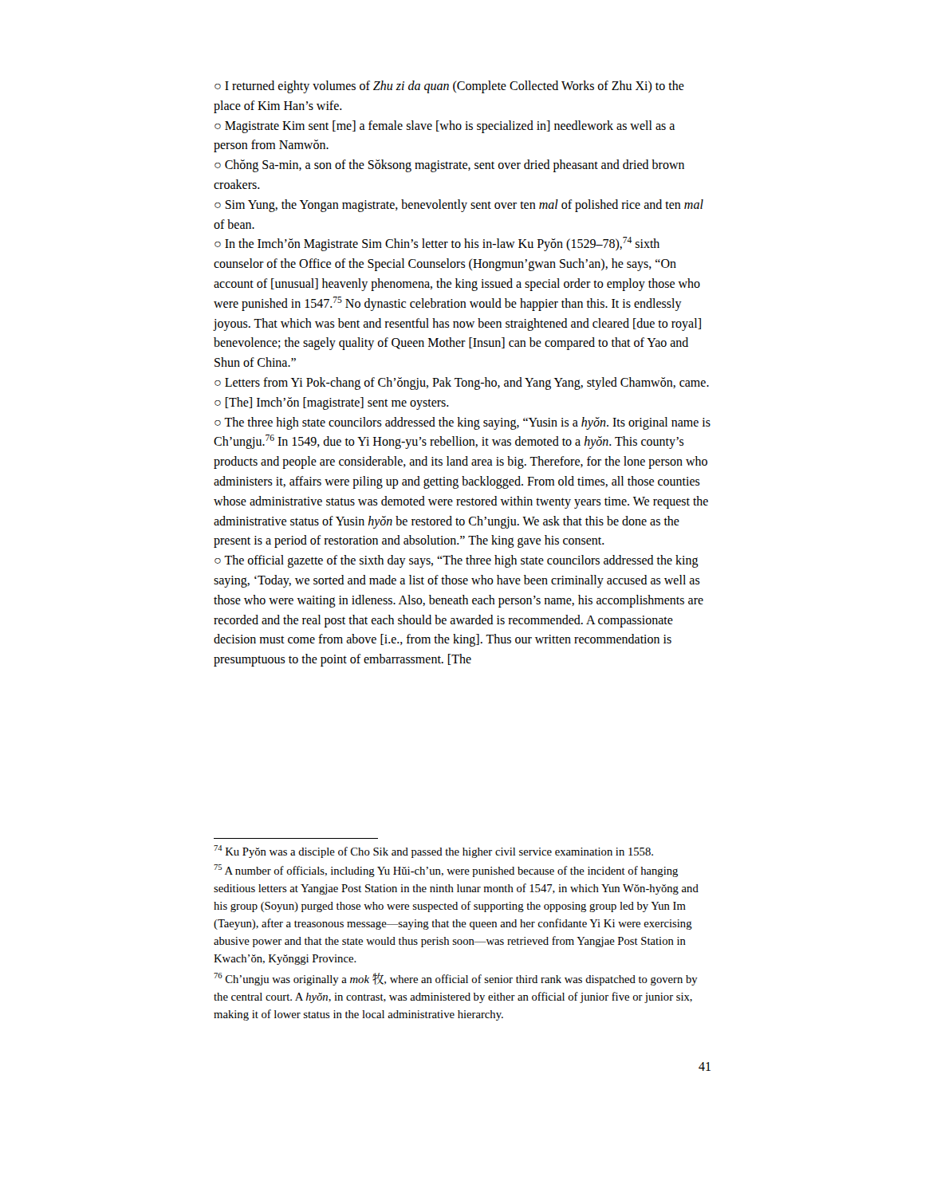○ I returned eighty volumes of Zhu zi da quan (Complete Collected Works of Zhu Xi) to the place of Kim Han’s wife.
○ Magistrate Kim sent [me] a female slave [who is specialized in] needlework as well as a person from Namwŏn.
○ Chŏng Sa-min, a son of the Sŏksong magistrate, sent over dried pheasant and dried brown croakers.
○ Sim Yung, the Yongan magistrate, benevolently sent over ten mal of polished rice and ten mal of bean.
○ In the Imch’ŏn Magistrate Sim Chin’s letter to his in-law Ku Pyŏn (1529–78),74 sixth counselor of the Office of the Special Counselors (Hongmun’gwan Such’an), he says, “On account of [unusual] heavenly phenomena, the king issued a special order to employ those who were punished in 1547.75 No dynastic celebration would be happier than this. It is endlessly joyous. That which was bent and resentful has now been straightened and cleared [due to royal] benevolence; the sagely quality of Queen Mother [Insun] can be compared to that of Yao and Shun of China.”
○ Letters from Yi Pok-chang of Ch’ŏngju, Pak Tong-ho, and Yang Yang, styled Chamwŏn, came.
○ [The] Imch’ŏn [magistrate] sent me oysters.
○ The three high state councilors addressed the king saying, “Yusin is a hyŏn. Its original name is Ch’ungju.76 In 1549, due to Yi Hong-yu’s rebellion, it was demoted to a hyŏn. This county’s products and people are considerable, and its land area is big. Therefore, for the lone person who administers it, affairs were piling up and getting backlogged. From old times, all those counties whose administrative status was demoted were restored within twenty years time. We request the administrative status of Yusin hyŏn be restored to Ch’ungju. We ask that this be done as the present is a period of restoration and absolution.” The king gave his consent.
○ The official gazette of the sixth day says, “The three high state councilors addressed the king saying, ‘Today, we sorted and made a list of those who have been criminally accused as well as those who were waiting in idleness. Also, beneath each person’s name, his accomplishments are recorded and the real post that each should be awarded is recommended. A compassionate decision must come from above [i.e., from the king]. Thus our written recommendation is presumptuous to the point of embarrassment. [The
74 Ku Pyŏn was a disciple of Cho Sik and passed the higher civil service examination in 1558.
75 A number of officials, including Yu Hŭi-ch’un, were punished because of the incident of hanging seditious letters at Yangjae Post Station in the ninth lunar month of 1547, in which Yun Wŏn-hyŏng and his group (Soyun) purged those who were suspected of supporting the opposing group led by Yun Im (Taeyun), after a treasonous message—saying that the queen and her confidante Yi Ki were exercising abusive power and that the state would thus perish soon—was retrieved from Yangjae Post Station in Kwach’ŏn, Kyŏnggi Province.
76 Ch’ungju was originally a mok 牧, where an official of senior third rank was dispatched to govern by the central court. A hyŏn, in contrast, was administered by either an official of junior five or junior six, making it of lower status in the local administrative hierarchy.
41